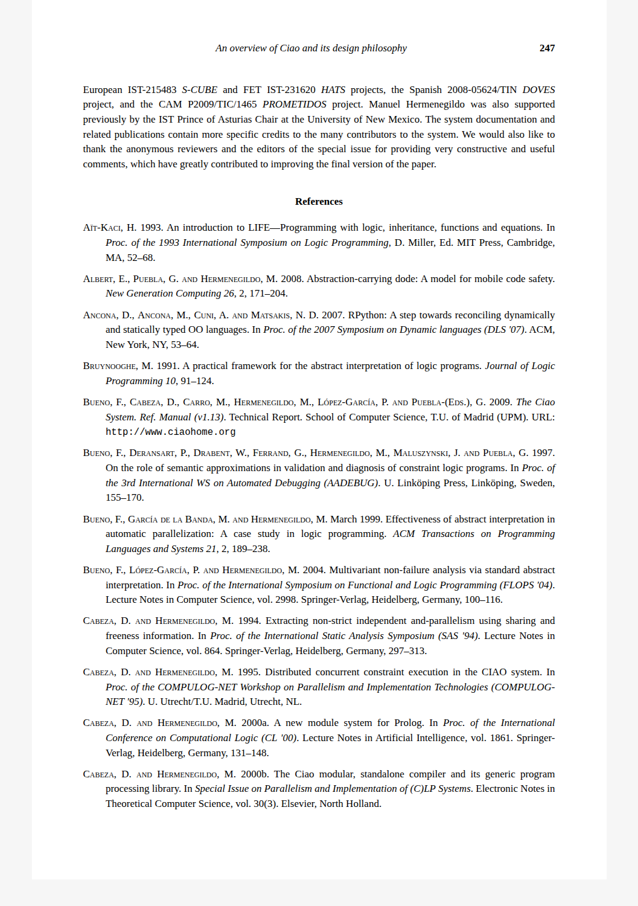An overview of Ciao and its design philosophy
247
European IST-215483 S-CUBE and FET IST-231620 HATS projects, the Spanish 2008-05624/TIN DOVES project, and the CAM P2009/TIC/1465 PROMETIDOS project. Manuel Hermenegildo was also supported previously by the IST Prince of Asturias Chair at the University of New Mexico. The system documentation and related publications contain more specific credits to the many contributors to the system. We would also like to thank the anonymous reviewers and the editors of the special issue for providing very constructive and useful comments, which have greatly contributed to improving the final version of the paper.
References
Aït-Kaci, H. 1993. An introduction to LIFE—Programming with logic, inheritance, functions and equations. In Proc. of the 1993 International Symposium on Logic Programming, D. Miller, Ed. MIT Press, Cambridge, MA, 52–68.
Albert, E., Puebla, G. and Hermenegildo, M. 2008. Abstraction-carrying dode: A model for mobile code safety. New Generation Computing 26, 2, 171–204.
Ancona, D., Ancona, M., Cuni, A. and Matsakis, N. D. 2007. RPython: A step towards reconciling dynamically and statically typed OO languages. In Proc. of the 2007 Symposium on Dynamic languages (DLS '07). ACM, New York, NY, 53–64.
Bruynooghe, M. 1991. A practical framework for the abstract interpretation of logic programs. Journal of Logic Programming 10, 91–124.
Bueno, F., Cabeza, D., Carro, M., Hermenegildo, M., López-García, P. and Puebla-(Eds.), G. 2009. The Ciao System. Ref. Manual (v1.13). Technical Report. School of Computer Science, T.U. of Madrid (UPM). URL: http://www.ciaohome.org
Bueno, F., Deransart, P., Drabent, W., Ferrand, G., Hermenegildo, M., Maluszynski, J. and Puebla, G. 1997. On the role of semantic approximations in validation and diagnosis of constraint logic programs. In Proc. of the 3rd International WS on Automated Debugging (AADEBUG). U. Linköping Press, Linköping, Sweden, 155–170.
Bueno, F., García de la Banda, M. and Hermenegildo, M. March 1999. Effectiveness of abstract interpretation in automatic parallelization: A case study in logic programming. ACM Transactions on Programming Languages and Systems 21, 2, 189–238.
Bueno, F., López-García, P. and Hermenegildo, M. 2004. Multivariant non-failure analysis via standard abstract interpretation. In Proc. of the International Symposium on Functional and Logic Programming (FLOPS '04). Lecture Notes in Computer Science, vol. 2998. Springer-Verlag, Heidelberg, Germany, 100–116.
Cabeza, D. and Hermenegildo, M. 1994. Extracting non-strict independent and-parallelism using sharing and freeness information. In Proc. of the International Static Analysis Symposium (SAS '94). Lecture Notes in Computer Science, vol. 864. Springer-Verlag, Heidelberg, Germany, 297–313.
Cabeza, D. and Hermenegildo, M. 1995. Distributed concurrent constraint execution in the CIAO system. In Proc. of the COMPULOG-NET Workshop on Parallelism and Implementation Technologies (COMPULOG-NET '95). U. Utrecht/T.U. Madrid, Utrecht, NL.
Cabeza, D. and Hermenegildo, M. 2000a. A new module system for Prolog. In Proc. of the International Conference on Computational Logic (CL '00). Lecture Notes in Artificial Intelligence, vol. 1861. Springer-Verlag, Heidelberg, Germany, 131–148.
Cabeza, D. and Hermenegildo, M. 2000b. The Ciao modular, standalone compiler and its generic program processing library. In Special Issue on Parallelism and Implementation of (C)LP Systems. Electronic Notes in Theoretical Computer Science, vol. 30(3). Elsevier, North Holland.